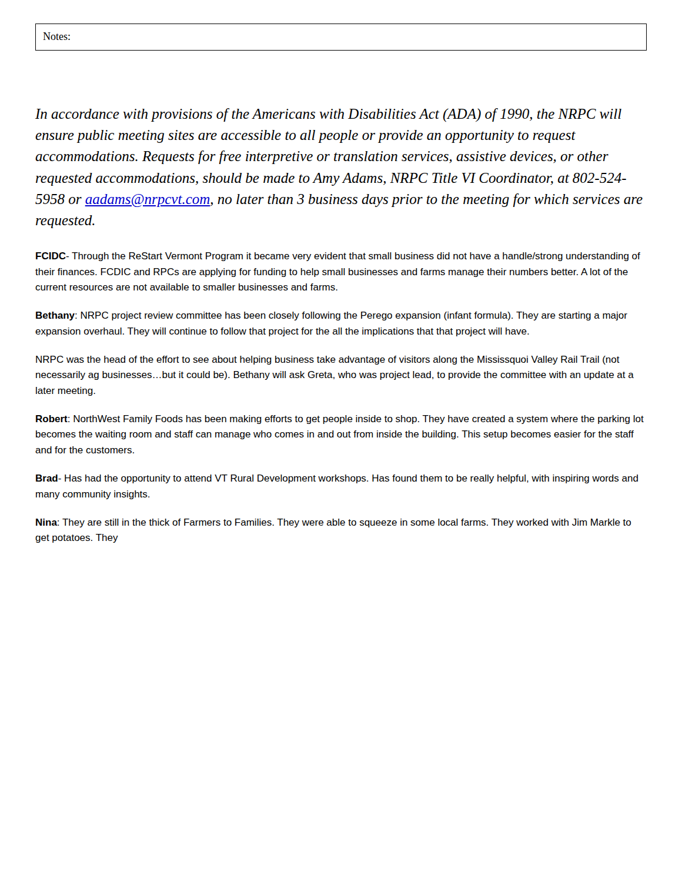Notes:
In accordance with provisions of the Americans with Disabilities Act (ADA) of 1990, the NRPC will ensure public meeting sites are accessible to all people or provide an opportunity to request accommodations. Requests for free interpretive or translation services, assistive devices, or other requested accommodations, should be made to Amy Adams, NRPC Title VI Coordinator, at 802-524-5958 or aadams@nrpcvt.com, no later than 3 business days prior to the meeting for which services are requested.
FCIDC- Through the ReStart Vermont Program it became very evident that small business did not have a handle/strong understanding of their finances. FCDIC and RPCs are applying for funding to help small businesses and farms manage their numbers better. A lot of the current resources are not available to smaller businesses and farms.
Bethany: NRPC project review committee has been closely following the Perego expansion (infant formula). They are starting a major expansion overhaul. They will continue to follow that project for the all the implications that that project will have.
NRPC was the head of the effort to see about helping business take advantage of visitors along the Mississquoi Valley Rail Trail (not necessarily ag businesses…but it could be). Bethany will ask Greta, who was project lead, to provide the committee with an update at a later meeting.
Robert: NorthWest Family Foods has been making efforts to get people inside to shop. They have created a system where the parking lot becomes the waiting room and staff can manage who comes in and out from inside the building. This setup becomes easier for the staff and for the customers.
Brad- Has had the opportunity to attend VT Rural Development workshops. Has found them to be really helpful, with inspiring words and many community insights.
Nina: They are still in the thick of Farmers to Families. They were able to squeeze in some local farms. They worked with Jim Markle to get potatoes. They